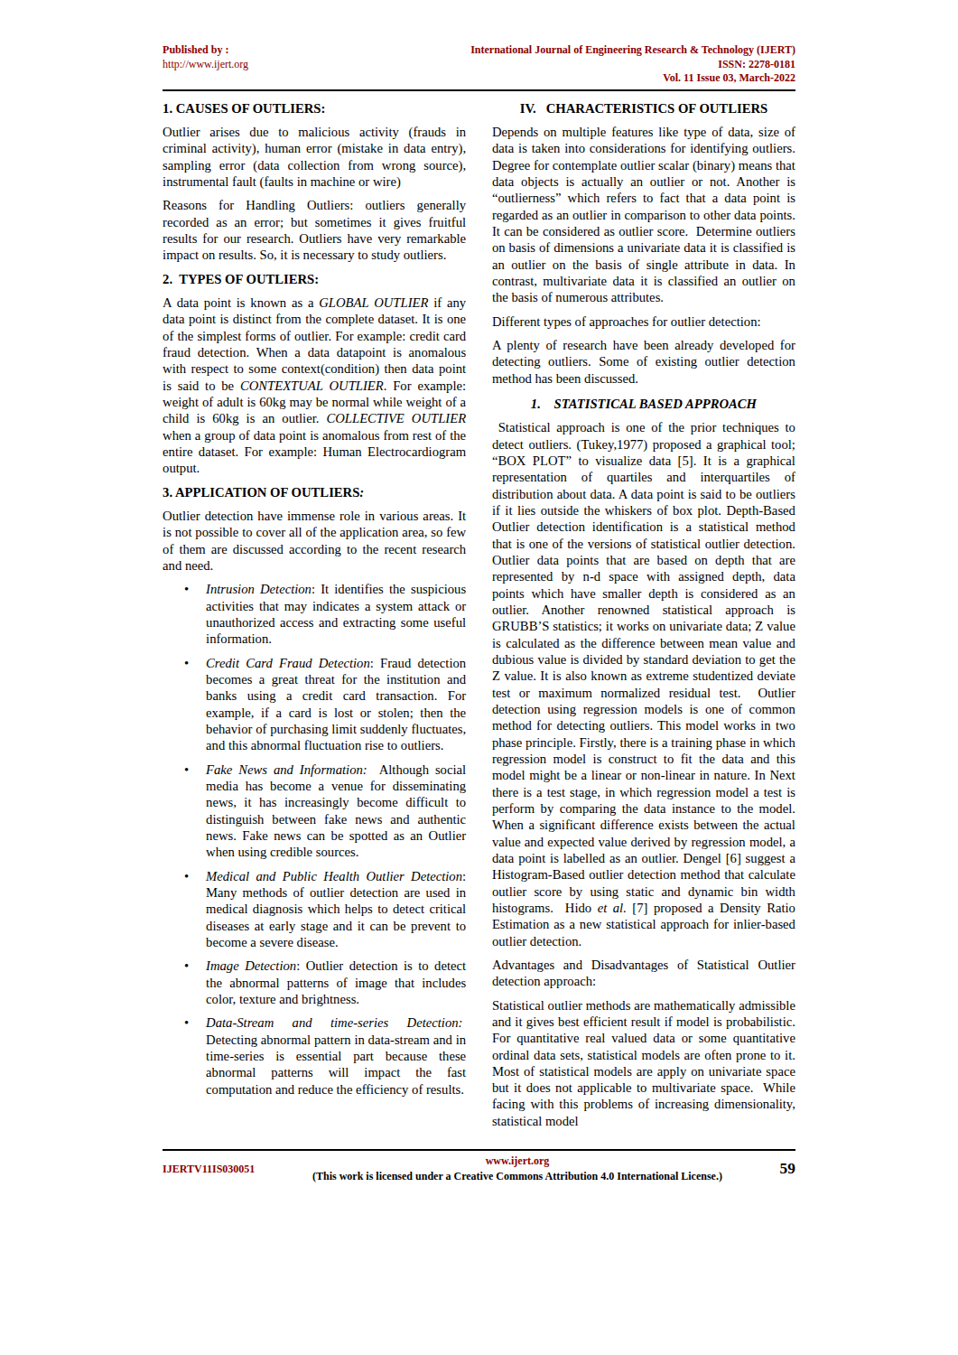Published by :
http://www.ijert.org
International Journal of Engineering Research & Technology (IJERT)
ISSN: 2278-0181
Vol. 11 Issue 03, March-2022
1. CAUSES OF OUTLIERS:
Outlier arises due to malicious activity (frauds in criminal activity), human error (mistake in data entry), sampling error (data collection from wrong source), instrumental fault (faults in machine or wire)
Reasons for Handling Outliers: outliers generally recorded as an error; but sometimes it gives fruitful results for our research. Outliers have very remarkable impact on results. So, it is necessary to study outliers.
2. TYPES OF OUTLIERS:
A data point is known as a GLOBAL OUTLIER if any data point is distinct from the complete dataset. It is one of the simplest forms of outlier. For example: credit card fraud detection. When a data datapoint is anomalous with respect to some context(condition) then data point is said to be CONTEXTUAL OUTLIER. For example: weight of adult is 60kg may be normal while weight of a child is 60kg is an outlier. COLLECTIVE OUTLIER when a group of data point is anomalous from rest of the entire dataset. For example: Human Electrocardiogram output.
3. APPLICATION OF OUTLIERS:
Outlier detection have immense role in various areas. It is not possible to cover all of the application area, so few of them are discussed according to the recent research and need.
Intrusion Detection: It identifies the suspicious activities that may indicates a system attack or unauthorized access and extracting some useful information.
Credit Card Fraud Detection: Fraud detection becomes a great threat for the institution and banks using a credit card transaction. For example, if a card is lost or stolen; then the behavior of purchasing limit suddenly fluctuates, and this abnormal fluctuation rise to outliers.
Fake News and Information: Although social media has become a venue for disseminating news, it has increasingly become difficult to distinguish between fake news and authentic news. Fake news can be spotted as an Outlier when using credible sources.
Medical and Public Health Outlier Detection: Many methods of outlier detection are used in medical diagnosis which helps to detect critical diseases at early stage and it can be prevent to become a severe disease.
Image Detection: Outlier detection is to detect the abnormal patterns of image that includes color, texture and brightness.
Data-Stream and time-series Detection: Detecting abnormal pattern in data-stream and in time-series is essential part because these abnormal patterns will impact the fast computation and reduce the efficiency of results.
IV. CHARACTERISTICS OF OUTLIERS
Depends on multiple features like type of data, size of data is taken into considerations for identifying outliers. Degree for contemplate outlier scalar (binary) means that data objects is actually an outlier or not. Another is “outlierness” which refers to fact that a data point is regarded as an outlier in comparison to other data points. It can be considered as outlier score. Determine outliers on basis of dimensions a univariate data it is classified is an outlier on the basis of single attribute in data. In contrast, multivariate data it is classified an outlier on the basis of numerous attributes.
Different types of approaches for outlier detection:
A plenty of research have been already developed for detecting outliers. Some of existing outlier detection method has been discussed.
1. STATISTICAL BASED APPROACH
Statistical approach is one of the prior techniques to detect outliers. (Tukey,1977) proposed a graphical tool; “BOX PLOT” to visualize data [5]. It is a graphical representation of quartiles and interquartiles of distribution about data. A data point is said to be outliers if it lies outside the whiskers of box plot. Depth-Based Outlier detection identification is a statistical method that is one of the versions of statistical outlier detection. Outlier data points that are based on depth that are represented by n-d space with assigned depth, data points which have smaller depth is considered as an outlier. Another renowned statistical approach is GRUBB’S statistics; it works on univariate data; Z value is calculated as the difference between mean value and dubious value is divided by standard deviation to get the Z value. It is also known as extreme studentized deviate test or maximum normalized residual test. Outlier detection using regression models is one of common method for detecting outliers. This model works in two phase principle. Firstly, there is a training phase in which regression model is construct to fit the data and this model might be a linear or non-linear in nature. In Next there is a test stage, in which regression model a test is perform by comparing the data instance to the model. When a significant difference exists between the actual value and expected value derived by regression model, a data point is labelled as an outlier. Dengel [6] suggest a Histogram-Based outlier detection method that calculate outlier score by using static and dynamic bin width histograms. Hido et al. [7] proposed a Density Ratio Estimation as a new statistical approach for inlier-based outlier detection.
Advantages and Disadvantages of Statistical Outlier detection approach:
Statistical outlier methods are mathematically admissible and it gives best efficient result if model is probabilistic. For quantitative real valued data or some quantitative ordinal data sets, statistical models are often prone to it. Most of statistical models are apply on univariate space but it does not applicable to multivariate space. While facing with this problems of increasing dimensionality, statistical model
IJERTV11IS030051
www.ijert.org (This work is licensed under a Creative Commons Attribution 4.0 International License.)
59